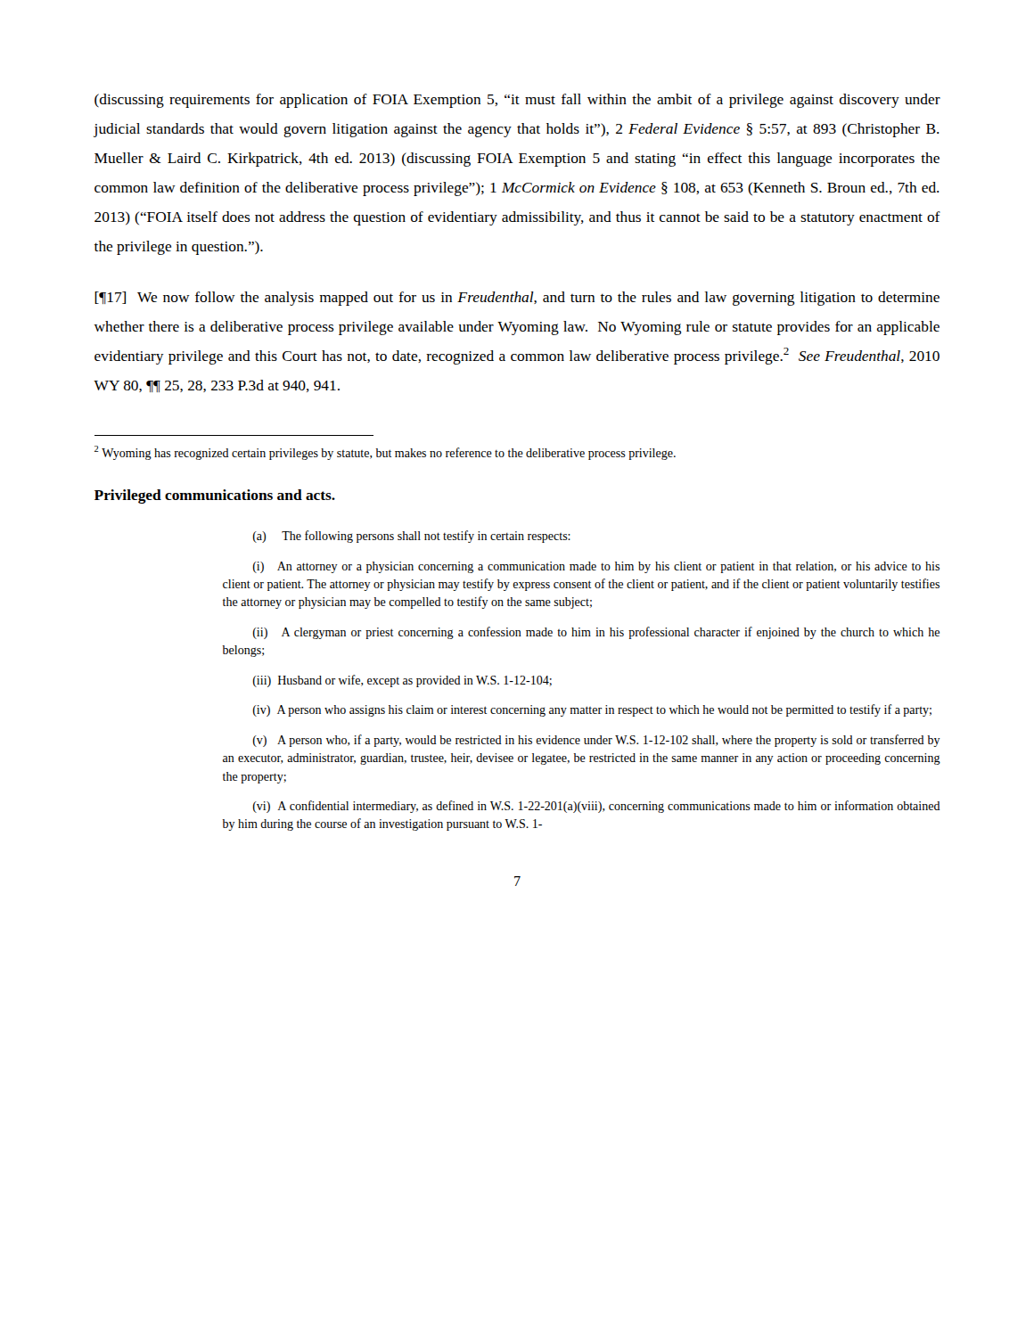(discussing requirements for application of FOIA Exemption 5, “it must fall within the ambit of a privilege against discovery under judicial standards that would govern litigation against the agency that holds it”), 2 Federal Evidence § 5:57, at 893 (Christopher B. Mueller & Laird C. Kirkpatrick, 4th ed. 2013) (discussing FOIA Exemption 5 and stating “in effect this language incorporates the common law definition of the deliberative process privilege”); 1 McCormick on Evidence § 108, at 653 (Kenneth S. Broun ed., 7th ed. 2013) (“FOIA itself does not address the question of evidentiary admissibility, and thus it cannot be said to be a statutory enactment of the privilege in question.”).
[¶17] We now follow the analysis mapped out for us in Freudenthal, and turn to the rules and law governing litigation to determine whether there is a deliberative process privilege available under Wyoming law. No Wyoming rule or statute provides for an applicable evidentiary privilege and this Court has not, to date, recognized a common law deliberative process privilege.2 See Freudenthal, 2010 WY 80, ¶¶ 25, 28, 233 P.3d at 940, 941.
2 Wyoming has recognized certain privileges by statute, but makes no reference to the deliberative process privilege.
Privileged communications and acts.
(a) The following persons shall not testify in certain respects:
(i) An attorney or a physician concerning a communication made to him by his client or patient in that relation, or his advice to his client or patient. The attorney or physician may testify by express consent of the client or patient, and if the client or patient voluntarily testifies the attorney or physician may be compelled to testify on the same subject;
(ii) A clergyman or priest concerning a confession made to him in his professional character if enjoined by the church to which he belongs;
(iii) Husband or wife, except as provided in W.S. 1-12-104;
(iv) A person who assigns his claim or interest concerning any matter in respect to which he would not be permitted to testify if a party;
(v) A person who, if a party, would be restricted in his evidence under W.S. 1-12-102 shall, where the property is sold or transferred by an executor, administrator, guardian, trustee, heir, devisee or legatee, be restricted in the same manner in any action or proceeding concerning the property;
(vi) A confidential intermediary, as defined in W.S. 1-22-201(a)(viii), concerning communications made to him or information obtained by him during the course of an investigation pursuant to W.S. 1-
7